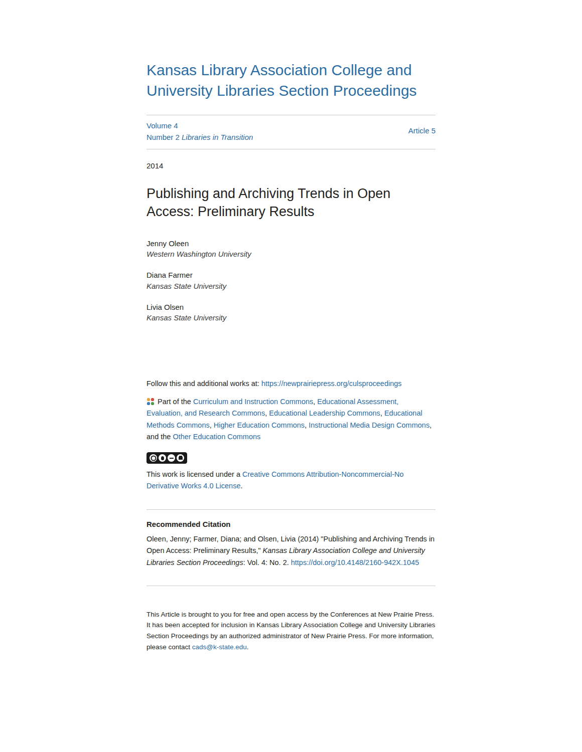Kansas Library Association College and University Libraries Section Proceedings
Volume 4
Number 2 Libraries in Transition
Article 5
2014
Publishing and Archiving Trends in Open Access: Preliminary Results
Jenny Oleen Western Washington University
Diana Farmer Kansas State University
Livia Olsen Kansas State University
Follow this and additional works at: https://newprairiepress.org/culsproceedings
Part of the Curriculum and Instruction Commons, Educational Assessment, Evaluation, and Research Commons, Educational Leadership Commons, Educational Methods Commons, Higher Education Commons, Instructional Media Design Commons, and the Other Education Commons
This work is licensed under a Creative Commons Attribution-Noncommercial-No Derivative Works 4.0 License.
Recommended Citation
Oleen, Jenny; Farmer, Diana; and Olsen, Livia (2014) "Publishing and Archiving Trends in Open Access: Preliminary Results," Kansas Library Association College and University Libraries Section Proceedings: Vol. 4: No. 2. https://doi.org/10.4148/2160-942X.1045
This Article is brought to you for free and open access by the Conferences at New Prairie Press. It has been accepted for inclusion in Kansas Library Association College and University Libraries Section Proceedings by an authorized administrator of New Prairie Press. For more information, please contact cads@k-state.edu.